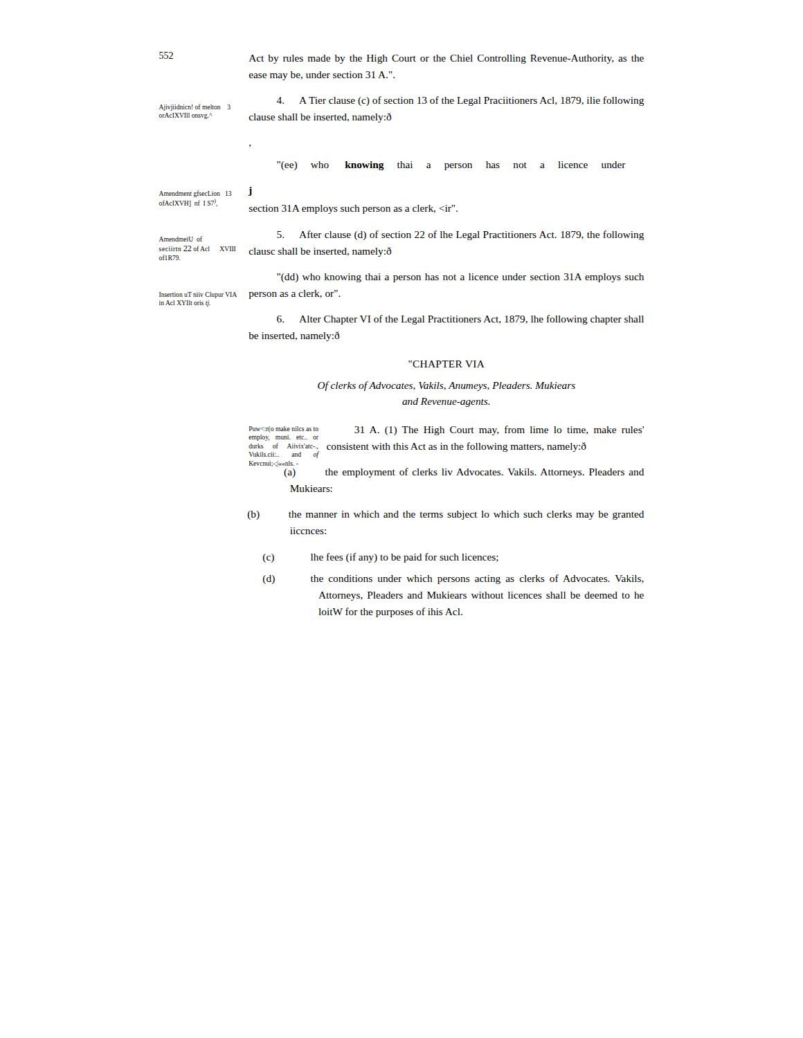552
Ajivjiidnicn! of melton 3 orAcIXVIll onsvg.^
Amendment gfsecLion 13 ofAcIXVH] nf I S7),
AmendmeiU of seciirtn 22 of Acl XVIII of1R79.
Insertion uT niiv Clupur VIA in Acl XYIlt oris tj.
Act by rules made by the High Court or the Chiel Controlling Revenue-Authority, as the ease may be, under section 31 A.".
4. A Tier clause (c) of section 13 of the Legal Praciitioners Acl, 1879, ilie following clause shall be inserted, namely:ð
,
"(ee) who knowing thai a person has not a licence under
j
section 31A employs such person as a clerk, <ir".
5. After clause (d) of section 22 of lhe Legal Practitioners Act. 1879, the following clausc shall be inserted, namely:ð
"(dd) who knowing thai a person has not a licence under section 31A employs such person as a clerk, or".
6. Alter Chapter VI of the Legal Practitioners Act, 1879, lhe following chapter shall be inserted, namely:ð
"CHAPTER VIA
Of clerks of Advocates, Vakils, Anumeys, Pleaders. Mukiears
and Revenue-agents.
Puw<:r(o make nilcs as to employ, muni. etc.. or durks of Aiivix'atc-., Vukils.cii:.. and of Kevcnui;-;|««nls. -
31 A. (1) The High Court may, from lime lo time, make rules' consistent with this Act as in the following matters, namely:ð
(a) the employment of clerks liv Advocates. Vakils. Attorneys. Pleaders and Mukiears:
(b) the manner in which and the terms subject lo which such clerks may be granted iiccnces:
(c) lhe fees (if any) to be paid for such licences;
(d) the conditions under which persons acting as clerks of Advocates. Vakils, Attorneys, Pleaders and Mukiears without licences shall be deemed to he loitW for the purposes of ihis Acl.